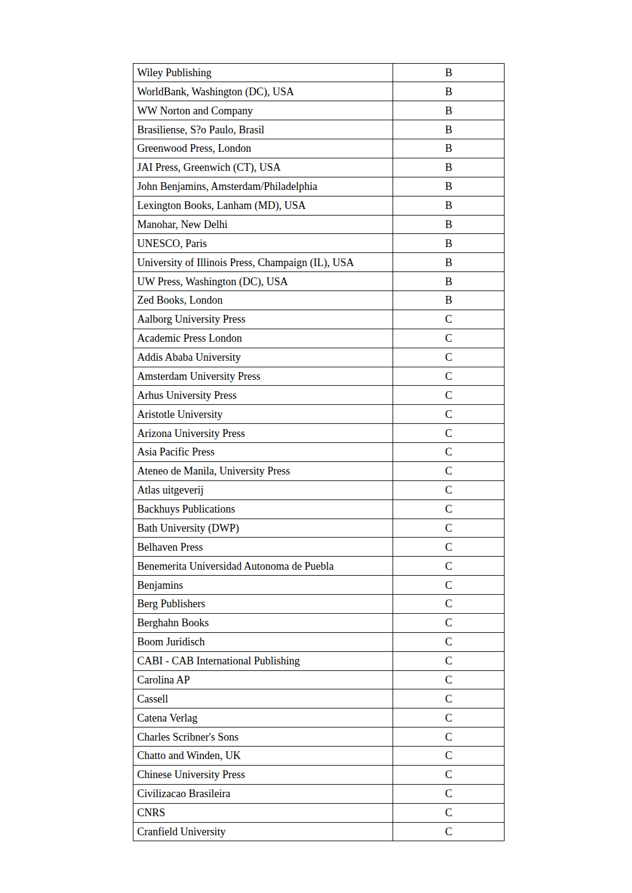| Wiley Publishing | B |
| WorldBank, Washington (DC), USA | B |
| WW Norton and Company | B |
| Brasiliense, S?o Paulo, Brasil | B |
| Greenwood Press, London | B |
| JAI Press, Greenwich (CT), USA | B |
| John Benjamins, Amsterdam/Philadelphia | B |
| Lexington Books, Lanham (MD), USA | B |
| Manohar, New Delhi | B |
| UNESCO, Paris | B |
| University of Illinois Press, Champaign (IL), USA | B |
| UW Press, Washington (DC), USA | B |
| Zed Books, London | B |
| Aalborg University Press | C |
| Academic Press London | C |
| Addis Ababa University | C |
| Amsterdam University Press | C |
| Arhus University Press | C |
| Aristotle University | C |
| Arizona University Press | C |
| Asia Pacific Press | C |
| Ateneo de Manila, University Press | C |
| Atlas uitgeverij | C |
| Backhuys Publications | C |
| Bath University (DWP) | C |
| Belhaven Press | C |
| Benemerita Universidad Autonoma de Puebla | C |
| Benjamins | C |
| Berg Publishers | C |
| Berghahn Books | C |
| Boom Juridisch | C |
| CABI - CAB International Publishing | C |
| Carolina AP | C |
| Cassell | C |
| Catena Verlag | C |
| Charles Scribner's Sons | C |
| Chatto and Winden, UK | C |
| Chinese University Press | C |
| Civilizacao Brasileira | C |
| CNRS | C |
| Cranfield University | C |